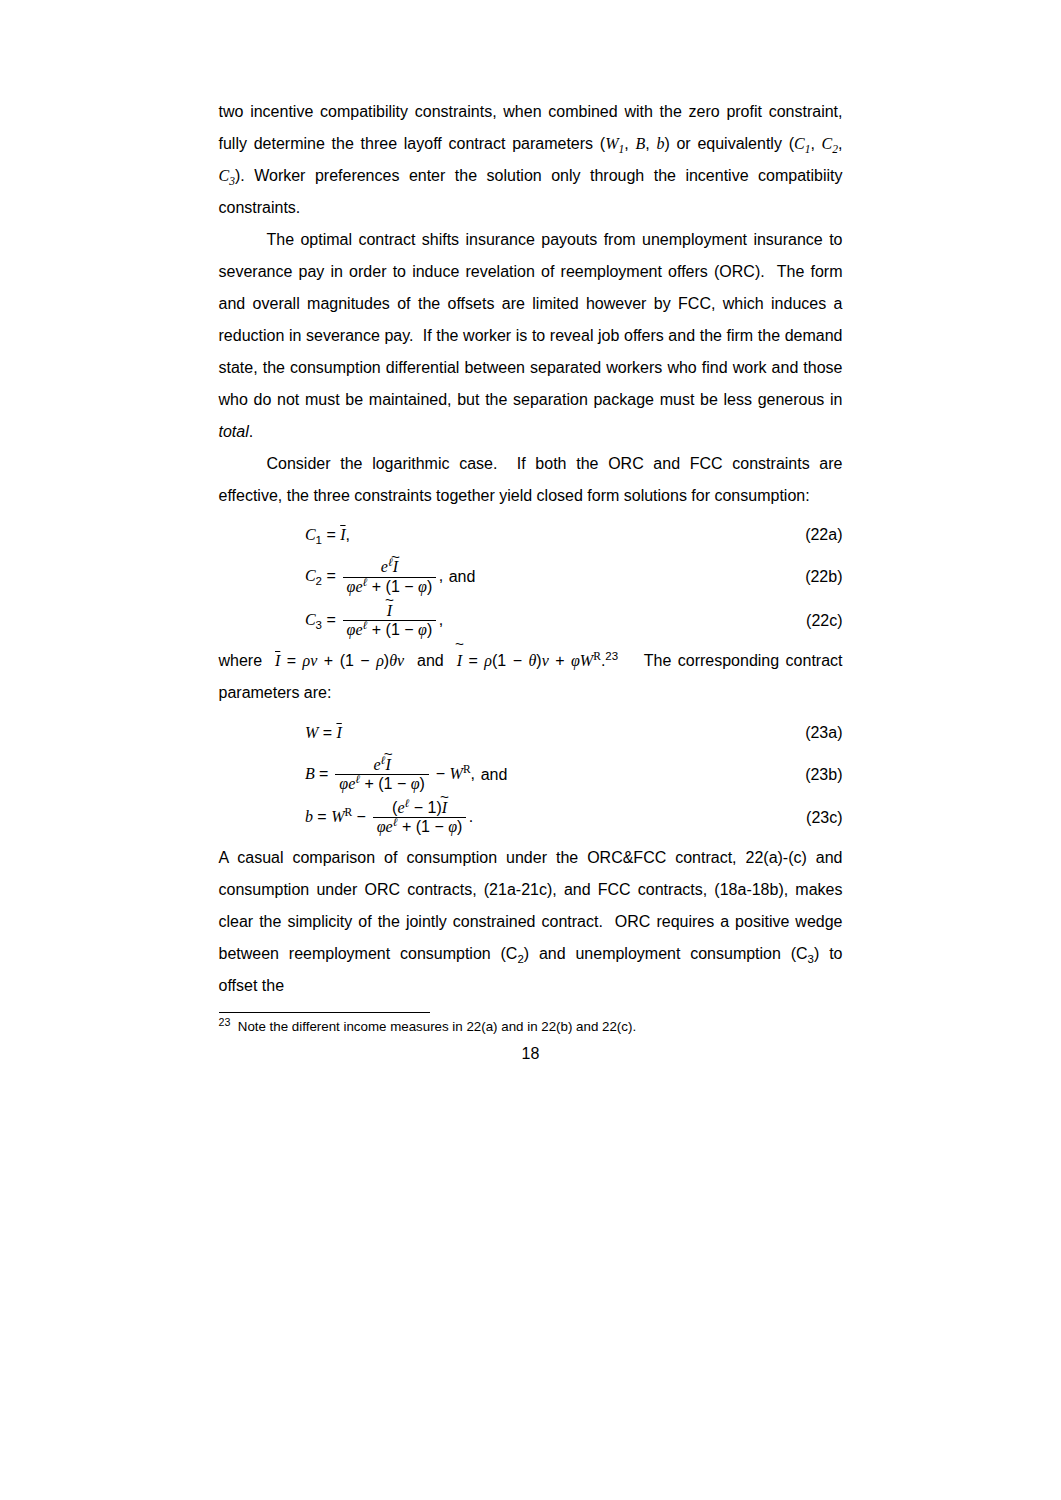two incentive compatibility constraints, when combined with the zero profit constraint, fully determine the three layoff contract parameters (W1, B, b) or equivalently (C1, C2, C3). Worker preferences enter the solution only through the incentive compatibiity constraints.
The optimal contract shifts insurance payouts from unemployment insurance to severance pay in order to induce revelation of reemployment offers (ORC). The form and overall magnitudes of the offsets are limited however by FCC, which induces a reduction in severance pay. If the worker is to reveal job offers and the firm the demand state, the consumption differential between separated workers who find work and those who do not must be maintained, but the separation package must be less generous in total.
Consider the logarithmic case. If both the ORC and FCC constraints are effective, the three constraints together yield closed form solutions for consumption:
C1 = I, (22a)
C2 = eℓ~I φeℓ + (1 − φ) , and (22b)
C3 = ~I φeℓ + (1 − φ) , (22c)
where I = ρv + (1 − ρ)θv and ~I = ρ(1 − θ)v + φWR.23 The corresponding contract parameters are:
W = I (23a)
B = eℓ~I φeℓ + (1 − φ) − WR, and (23b)
b = WR − (eℓ − 1)~I φeℓ + (1 − φ) . (23c)
A casual comparison of consumption under the ORC&FCC contract, 22(a)-(c) and consumption under ORC contracts, (21a-21c), and FCC contracts, (18a-18b), makes clear the simplicity of the jointly constrained contract. ORC requires a positive wedge between reemployment consumption (C2) and unemployment consumption (C3) to offset the
23 Note the different income measures in 22(a) and in 22(b) and 22(c).
18